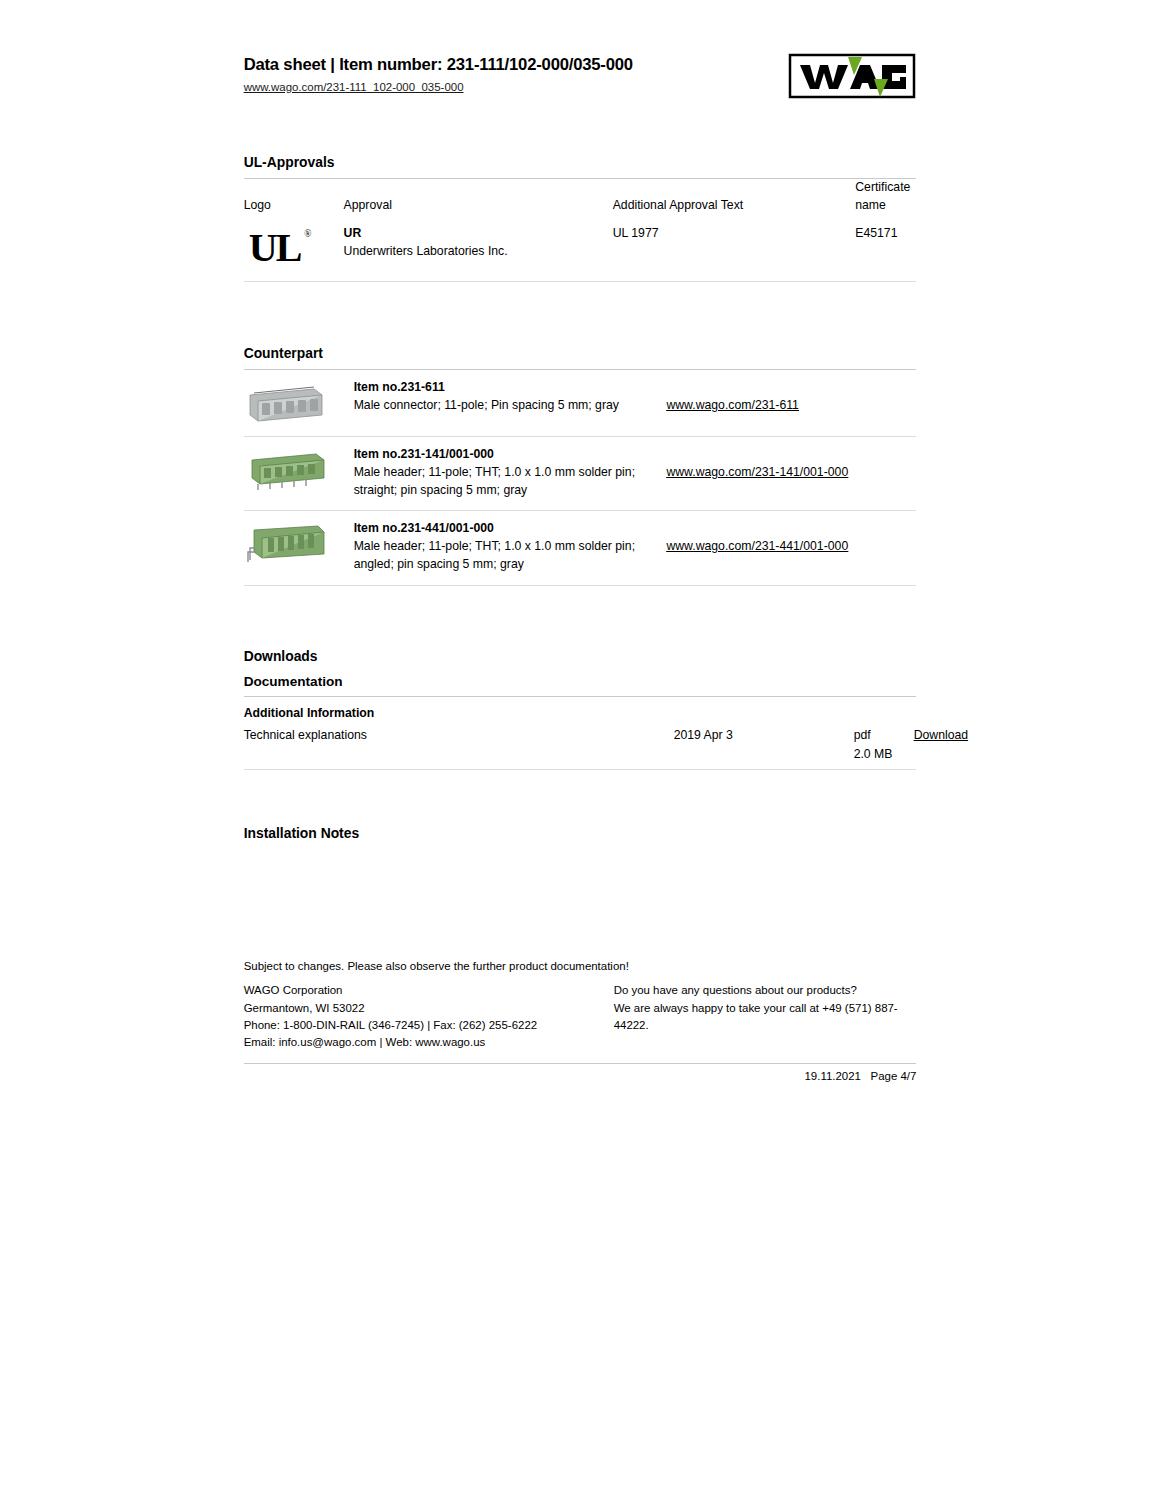Data sheet | Item number: 231-111/102-000/035-000
www.wago.com/231-111_102-000_035-000
UL-Approvals
| Logo | Approval | Additional Approval Text | Certificate name |
| --- | --- | --- | --- |
| UL ® | UR Underwriters Laboratories Inc. | UL 1977 | E45171 |
Counterpart
Item no.231-611
Male connector; 11-pole; Pin spacing 5 mm; gray
www.wago.com/231-611
Item no.231-141/001-000
Male header; 11-pole; THT; 1.0 x 1.0 mm solder pin; straight; pin spacing 5 mm; gray
www.wago.com/231-141/001-000
Item no.231-441/001-000
Male header; 11-pole; THT; 1.0 x 1.0 mm solder pin; angled; pin spacing 5 mm; gray
www.wago.com/231-441/001-000
Downloads
Documentation
Additional Information
Technical explanations
2019 Apr 3
pdf 2.0 MB
Download
Installation Notes
Subject to changes. Please also observe the further product documentation!
WAGO Corporation
Germantown, WI 53022
Phone: 1-800-DIN-RAIL (346-7245) | Fax: (262) 255-6222
Email: info.us@wago.com | Web: www.wago.us
Do you have any questions about our products?
We are always happy to take your call at +49 (571) 887-44222.
19.11.2021 Page 4/7